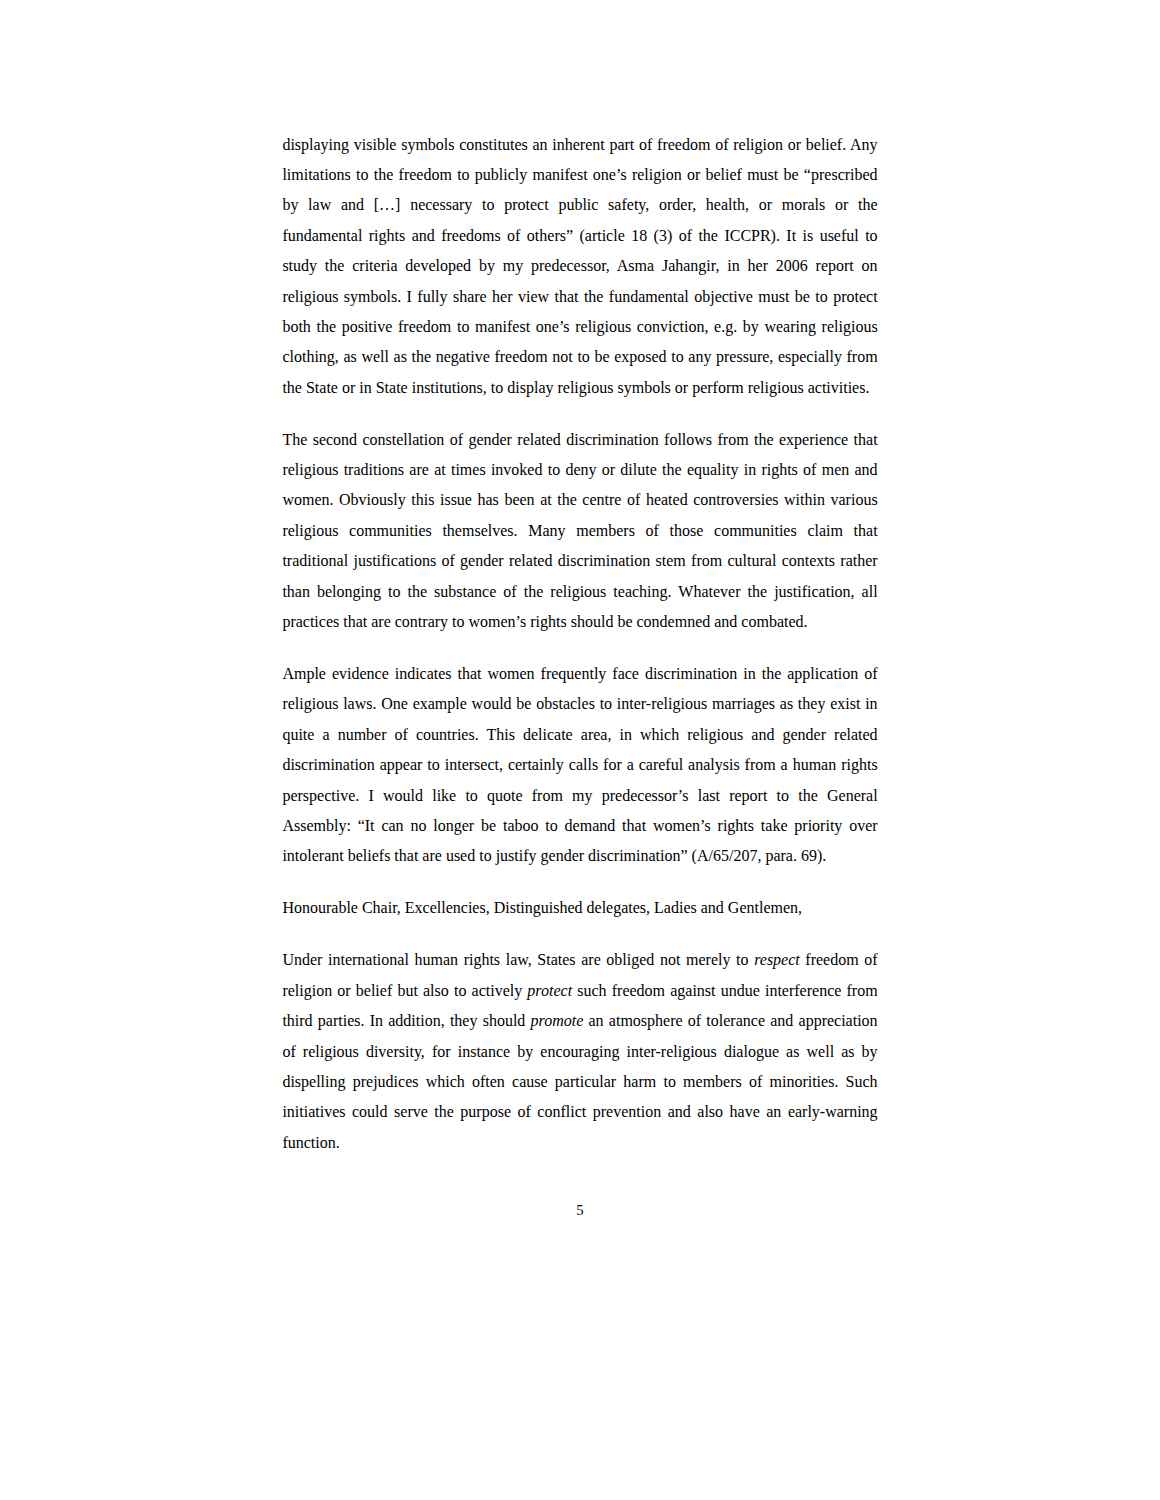displaying visible symbols constitutes an inherent part of freedom of religion or belief. Any limitations to the freedom to publicly manifest one’s religion or belief must be “prescribed by law and […] necessary to protect public safety, order, health, or morals or the fundamental rights and freedoms of others” (article 18 (3) of the ICCPR). It is useful to study the criteria developed by my predecessor, Asma Jahangir, in her 2006 report on religious symbols. I fully share her view that the fundamental objective must be to protect both the positive freedom to manifest one’s religious conviction, e.g. by wearing religious clothing, as well as the negative freedom not to be exposed to any pressure, especially from the State or in State institutions, to display religious symbols or perform religious activities.
The second constellation of gender related discrimination follows from the experience that religious traditions are at times invoked to deny or dilute the equality in rights of men and women. Obviously this issue has been at the centre of heated controversies within various religious communities themselves. Many members of those communities claim that traditional justifications of gender related discrimination stem from cultural contexts rather than belonging to the substance of the religious teaching. Whatever the justification, all practices that are contrary to women’s rights should be condemned and combated.
Ample evidence indicates that women frequently face discrimination in the application of religious laws. One example would be obstacles to inter-religious marriages as they exist in quite a number of countries. This delicate area, in which religious and gender related discrimination appear to intersect, certainly calls for a careful analysis from a human rights perspective. I would like to quote from my predecessor’s last report to the General Assembly: “It can no longer be taboo to demand that women’s rights take priority over intolerant beliefs that are used to justify gender discrimination” (A/65/207, para. 69).
Honourable Chair, Excellencies, Distinguished delegates, Ladies and Gentlemen,
Under international human rights law, States are obliged not merely to respect freedom of religion or belief but also to actively protect such freedom against undue interference from third parties. In addition, they should promote an atmosphere of tolerance and appreciation of religious diversity, for instance by encouraging inter-religious dialogue as well as by dispelling prejudices which often cause particular harm to members of minorities. Such initiatives could serve the purpose of conflict prevention and also have an early-warning function.
5